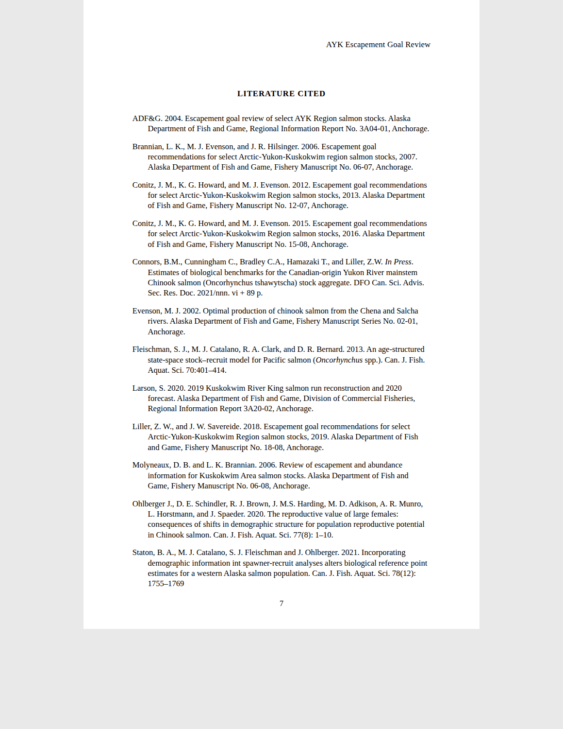AYK Escapement Goal Review
Literature Cited
ADF&G. 2004. Escapement goal review of select AYK Region salmon stocks. Alaska Department of Fish and Game, Regional Information Report No. 3A04-01, Anchorage.
Brannian, L. K., M. J. Evenson, and J. R. Hilsinger. 2006. Escapement goal recommendations for select Arctic-Yukon-Kuskokwim region salmon stocks, 2007. Alaska Department of Fish and Game, Fishery Manuscript No. 06-07, Anchorage.
Conitz, J. M., K. G. Howard, and M. J. Evenson. 2012. Escapement goal recommendations for select Arctic-Yukon-Kuskokwim Region salmon stocks, 2013. Alaska Department of Fish and Game, Fishery Manuscript No. 12-07, Anchorage.
Conitz, J. M., K. G. Howard, and M. J. Evenson. 2015. Escapement goal recommendations for select Arctic-Yukon-Kuskokwim Region salmon stocks, 2016. Alaska Department of Fish and Game, Fishery Manuscript No. 15-08, Anchorage.
Connors, B.M., Cunningham C., Bradley C.A., Hamazaki T., and Liller, Z.W. In Press. Estimates of biological benchmarks for the Canadian-origin Yukon River mainstem Chinook salmon (Oncorhynchus tshawytscha) stock aggregate. DFO Can. Sci. Advis. Sec. Res. Doc. 2021/nnn. vi + 89 p.
Evenson, M. J. 2002. Optimal production of chinook salmon from the Chena and Salcha rivers. Alaska Department of Fish and Game, Fishery Manuscript Series No. 02-01, Anchorage.
Fleischman, S. J., M. J. Catalano, R. A. Clark, and D. R. Bernard. 2013. An age-structured state-space stock–recruit model for Pacific salmon (Oncorhynchus spp.). Can. J. Fish. Aquat. Sci. 70:401–414.
Larson, S. 2020. 2019 Kuskokwim River King salmon run reconstruction and 2020 forecast. Alaska Department of Fish and Game, Division of Commercial Fisheries, Regional Information Report 3A20-02, Anchorage.
Liller, Z. W., and J. W. Savereide. 2018. Escapement goal recommendations for select Arctic-Yukon-Kuskokwim Region salmon stocks, 2019. Alaska Department of Fish and Game, Fishery Manuscript No. 18-08, Anchorage.
Molyneaux, D. B. and L. K. Brannian. 2006. Review of escapement and abundance information for Kuskokwim Area salmon stocks. Alaska Department of Fish and Game, Fishery Manuscript No. 06-08, Anchorage.
Ohlberger J., D. E. Schindler, R. J. Brown, J. M.S. Harding, M. D. Adkison, A. R. Munro, L. Horstmann, and J. Spaeder. 2020. The reproductive value of large females: consequences of shifts in demographic structure for population reproductive potential in Chinook salmon. Can. J. Fish. Aquat. Sci. 77(8): 1–10.
Staton, B. A., M. J. Catalano, S. J. Fleischman and J. Ohlberger. 2021. Incorporating demographic information int spawner-recruit analyses alters biological reference point estimates for a western Alaska salmon population. Can. J. Fish. Aquat. Sci. 78(12): 1755–1769
7